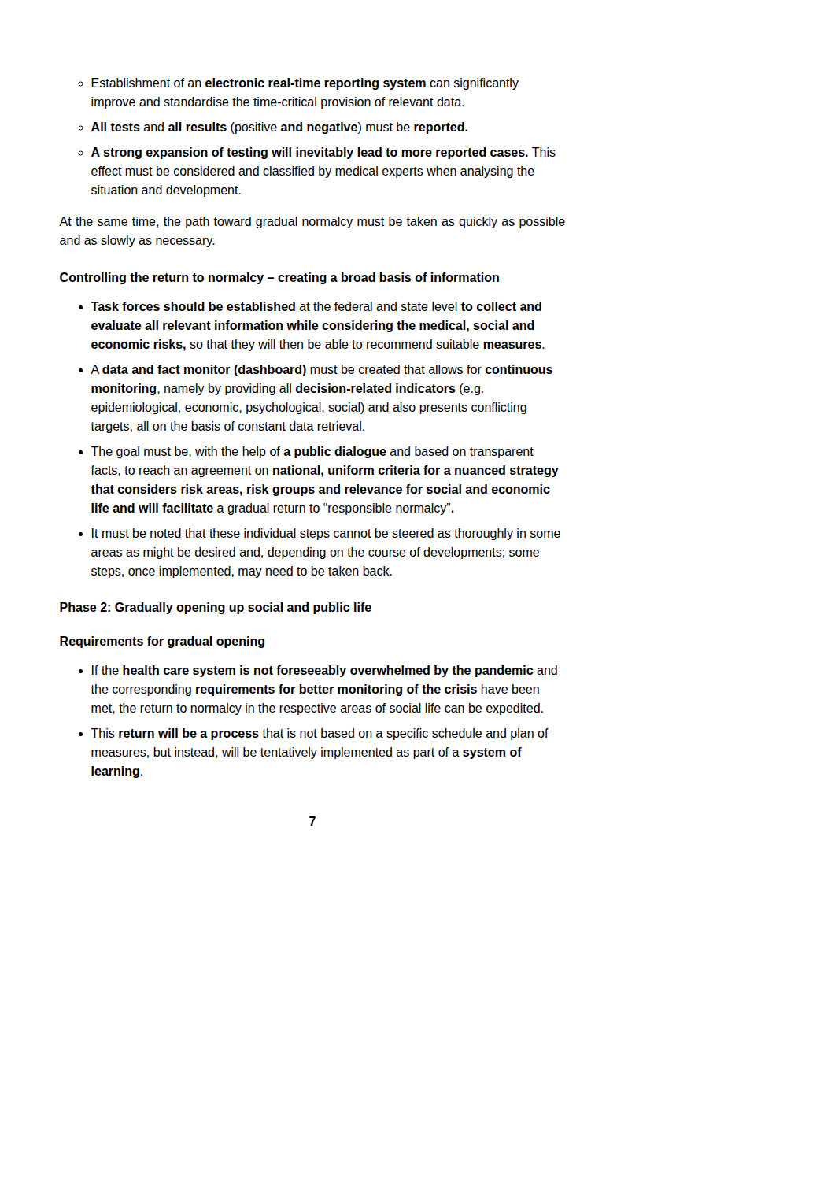Establishment of an electronic real-time reporting system can significantly improve and standardise the time-critical provision of relevant data.
All tests and all results (positive and negative) must be reported.
A strong expansion of testing will inevitably lead to more reported cases. This effect must be considered and classified by medical experts when analysing the situation and development.
At the same time, the path toward gradual normalcy must be taken as quickly as possible and as slowly as necessary.
Controlling the return to normalcy – creating a broad basis of information
Task forces should be established at the federal and state level to collect and evaluate all relevant information while considering the medical, social and economic risks, so that they will then be able to recommend suitable measures.
A data and fact monitor (dashboard) must be created that allows for continuous monitoring, namely by providing all decision-related indicators (e.g. epidemiological, economic, psychological, social) and also presents conflicting targets, all on the basis of constant data retrieval.
The goal must be, with the help of a public dialogue and based on transparent facts, to reach an agreement on national, uniform criteria for a nuanced strategy that considers risk areas, risk groups and relevance for social and economic life and will facilitate a gradual return to “responsible normalcy”.
It must be noted that these individual steps cannot be steered as thoroughly in some areas as might be desired and, depending on the course of developments; some steps, once implemented, may need to be taken back.
Phase 2: Gradually opening up social and public life
Requirements for gradual opening
If the health care system is not foreseeably overwhelmed by the pandemic and the corresponding requirements for better monitoring of the crisis have been met, the return to normalcy in the respective areas of social life can be expedited.
This return will be a process that is not based on a specific schedule and plan of measures, but instead, will be tentatively implemented as part of a system of learning.
7